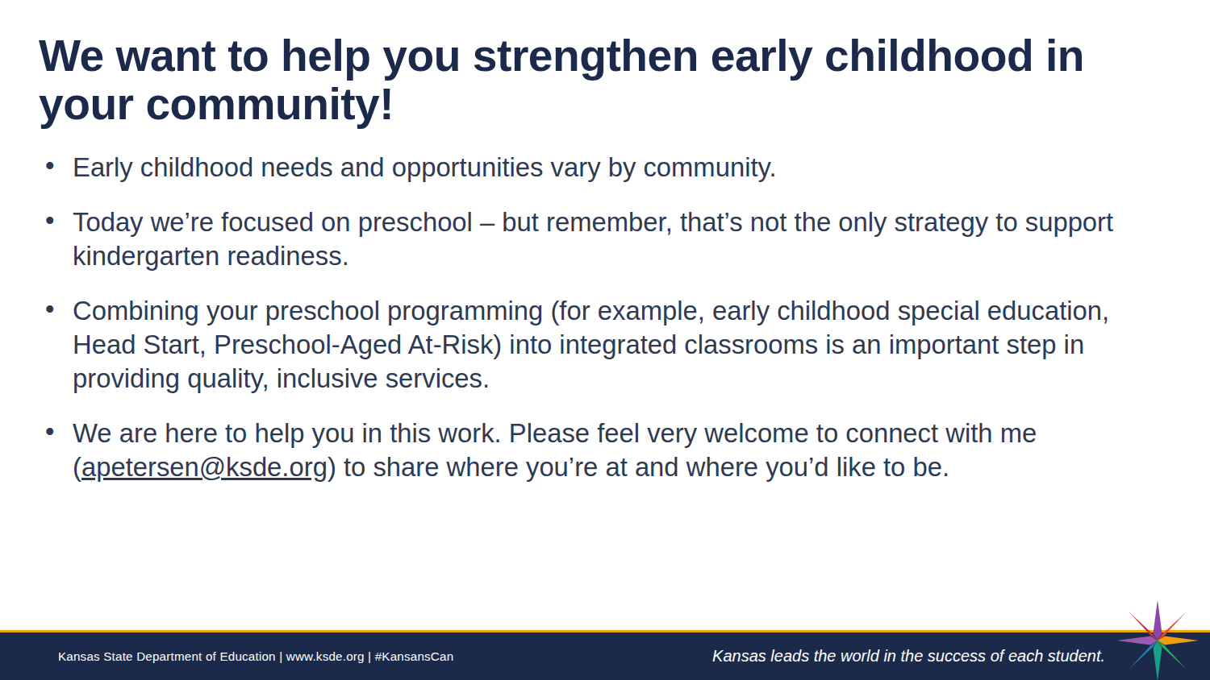We want to help you strengthen early childhood in your community!
Early childhood needs and opportunities vary by community.
Today we’re focused on preschool – but remember, that’s not the only strategy to support kindergarten readiness.
Combining your preschool programming (for example, early childhood special education, Head Start, Preschool-Aged At-Risk) into integrated classrooms is an important step in providing quality, inclusive services.
We are here to help you in this work. Please feel very welcome to connect with me (apetersen@ksde.org) to share where you’re at and where you’d like to be.
Kansas State Department of Education | www.ksde.org | #KansansCan
Kansas leads the world in the success of each student.